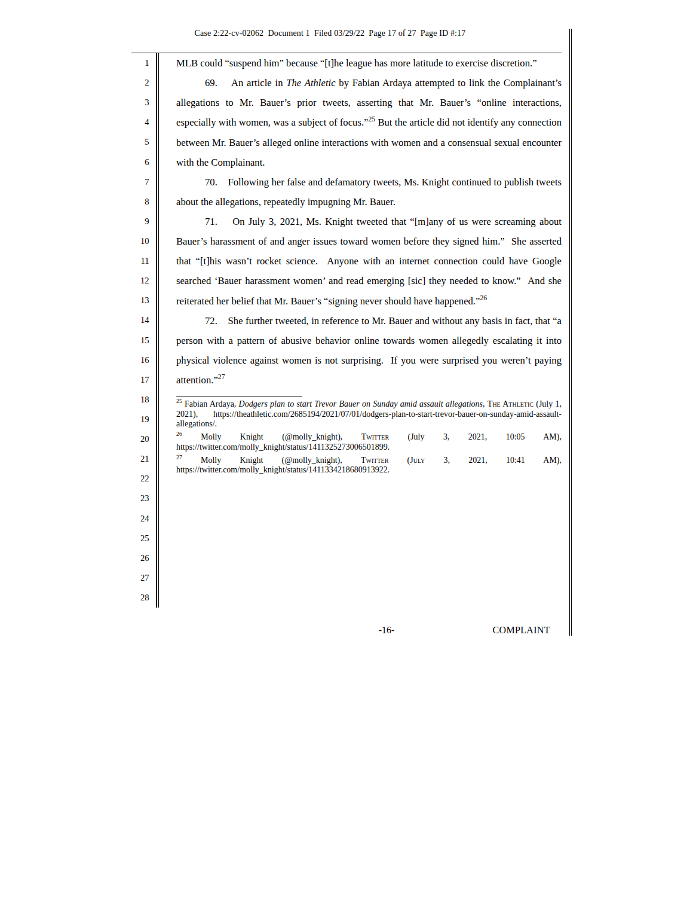Case 2:22-cv-02062 Document 1 Filed 03/29/22 Page 17 of 27 Page ID #:17
1
2
3
4
5
6
7
8
9
10
11
12
13
14
15
16
17
18
19
20
21
22
23
24
25
26
27
28
MLB could “suspend him” because “[t]he league has more latitude to exercise discretion.”
69. An article in The Athletic by Fabian Ardaya attempted to link the Complainant’s allegations to Mr. Bauer’s prior tweets, asserting that Mr. Bauer’s “online interactions, especially with women, was a subject of focus.”25 But the article did not identify any connection between Mr. Bauer’s alleged online interactions with women and a consensual sexual encounter with the Complainant.
70. Following her false and defamatory tweets, Ms. Knight continued to publish tweets about the allegations, repeatedly impugning Mr. Bauer.
71. On July 3, 2021, Ms. Knight tweeted that “[m]any of us were screaming about Bauer’s harassment of and anger issues toward women before they signed him.” She asserted that “[t]his wasn’t rocket science. Anyone with an internet connection could have Google searched ‘Bauer harassment women’ and read emerging [sic] they needed to know.” And she reiterated her belief that Mr. Bauer’s “signing never should have happened.”26
72. She further tweeted, in reference to Mr. Bauer and without any basis in fact, that “a person with a pattern of abusive behavior online towards women allegedly escalating it into physical violence against women is not surprising. If you were surprised you weren’t paying attention.”27
25 Fabian Ardaya, Dodgers plan to start Trevor Bauer on Sunday amid assault allegations, The Athletic (July 1, 2021), https://theathletic.com/2685194/2021/07/01/dodgers-plan-to-start-trevor-bauer-on-sunday-amid-assault-allegations/.
26 Molly Knight (@molly_knight), Twitter (July 3, 2021, 10:05 AM), https://twitter.com/molly_knight/status/1411325273006501899.
27 Molly Knight (@molly_knight), Twitter (July 3, 2021, 10:41 AM), https://twitter.com/molly_knight/status/1411334218680913922.
-16-
COMPLAINT